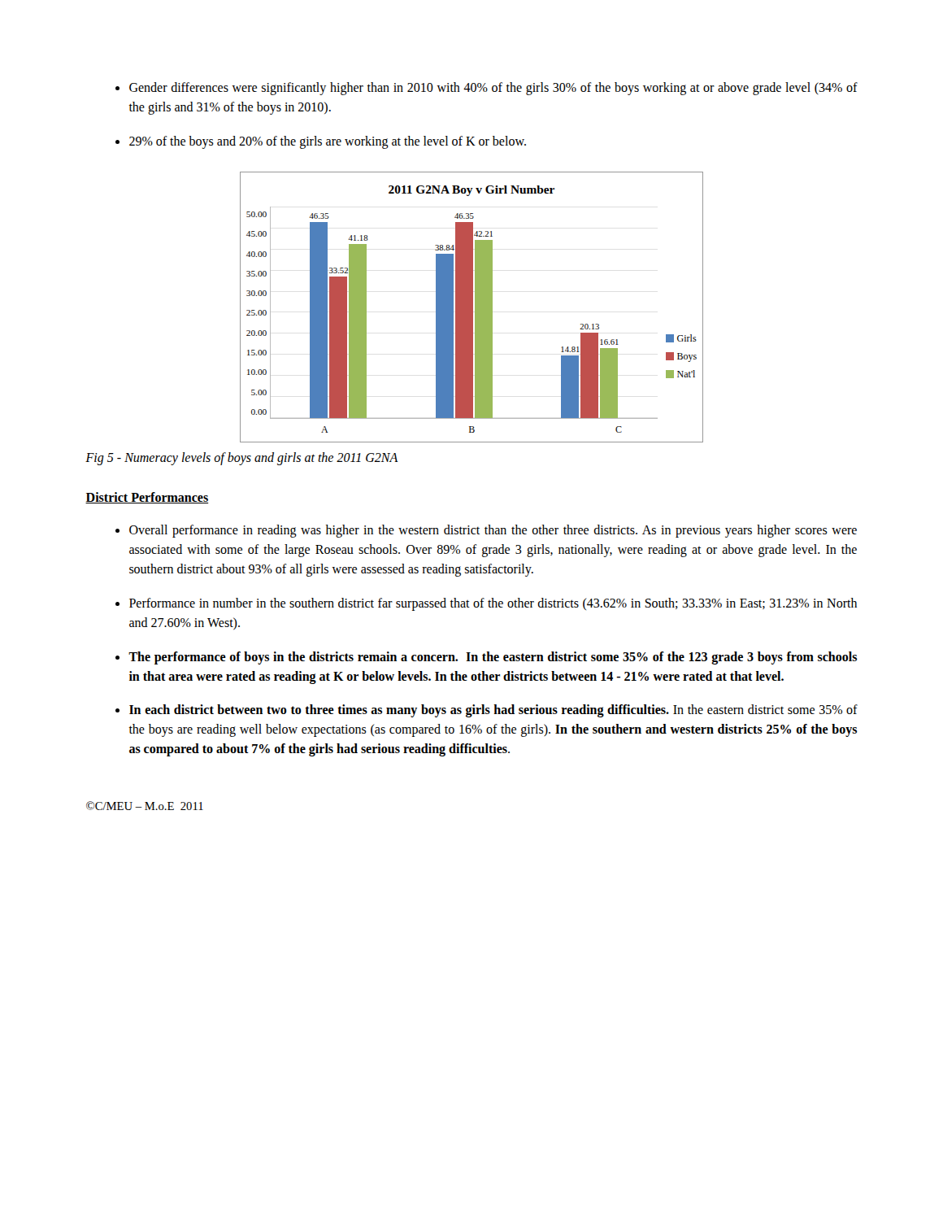Gender differences were significantly higher than in 2010 with 40% of the girls 30% of the boys working at or above grade level (34% of the girls and 31% of the boys in 2010).
29% of the boys and 20% of the girls are working at the level of K or below.
2011 G2NA Boy v Girl Number
50.00
45.00
40.00
35.00
30.00
25.00
20.00
15.00
10.00
5.00
0.00
46.35
33.52
41.18
38.84
46.35
42.21
14.81
20.13
16.61
Girls
Boys
Nat'l
A
B
C
Fig 5 - Numeracy levels of boys and girls at the 2011 G2NA
District Performances
Overall performance in reading was higher in the western district than the other three districts. As in previous years higher scores were associated with some of the large Roseau schools. Over 89% of grade 3 girls, nationally, were reading at or above grade level. In the southern district about 93% of all girls were assessed as reading satisfactorily.
Performance in number in the southern district far surpassed that of the other districts (43.62% in South; 33.33% in East; 31.23% in North and 27.60% in West).
The performance of boys in the districts remain a concern. In the eastern district some 35% of the 123 grade 3 boys from schools in that area were rated as reading at K or below levels. In the other districts between 14 - 21% were rated at that level.
In each district between two to three times as many boys as girls had serious reading difficulties. In the eastern district some 35% of the boys are reading well below expectations (as compared to 16% of the girls). In the southern and western districts 25% of the boys as compared to about 7% of the girls had serious reading difficulties.
©C/MEU – M.o.E 2011